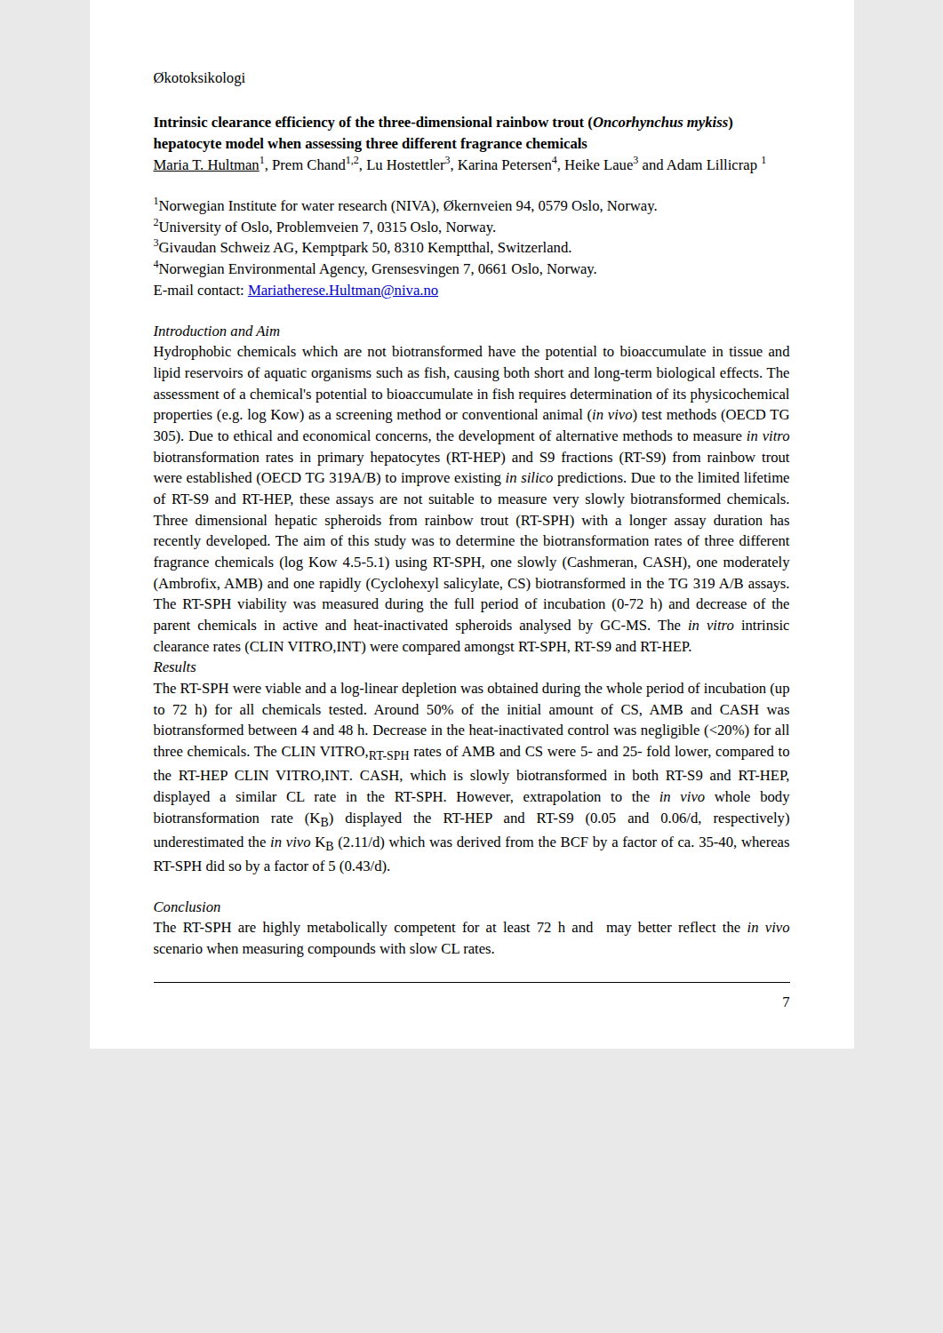Økotoksikologi
Intrinsic clearance efficiency of the three-dimensional rainbow trout (Oncorhynchus mykiss) hepatocyte model when assessing three different fragrance chemicals
Maria T. Hultman1, Prem Chand1,2, Lu Hostettler3, Karina Petersen4, Heike Laue3 and Adam Lillicrap 1
1Norwegian Institute for water research (NIVA), Økernveien 94, 0579 Oslo, Norway.
2University of Oslo, Problemveien 7, 0315 Oslo, Norway.
3Givaudan Schweiz AG, Kemptpark 50, 8310 Kemptthal, Switzerland.
4Norwegian Environmental Agency, Grensesvingen 7, 0661 Oslo, Norway.
E-mail contact: Mariatherese.Hultman@niva.no
Introduction and Aim
Hydrophobic chemicals which are not biotransformed have the potential to bioaccumulate in tissue and lipid reservoirs of aquatic organisms such as fish, causing both short and long-term biological effects. The assessment of a chemical's potential to bioaccumulate in fish requires determination of its physicochemical properties (e.g. log Kow) as a screening method or conventional animal (in vivo) test methods (OECD TG 305). Due to ethical and economical concerns, the development of alternative methods to measure in vitro biotransformation rates in primary hepatocytes (RT-HEP) and S9 fractions (RT-S9) from rainbow trout were established (OECD TG 319A/B) to improve existing in silico predictions. Due to the limited lifetime of RT-S9 and RT-HEP, these assays are not suitable to measure very slowly biotransformed chemicals. Three dimensional hepatic spheroids from rainbow trout (RT-SPH) with a longer assay duration has recently developed. The aim of this study was to determine the biotransformation rates of three different fragrance chemicals (log Kow 4.5-5.1) using RT-SPH, one slowly (Cashmeran, CASH), one moderately (Ambrofix, AMB) and one rapidly (Cyclohexyl salicylate, CS) biotransformed in the TG 319 A/B assays. The RT-SPH viability was measured during the full period of incubation (0-72 h) and decrease of the parent chemicals in active and heat-inactivated spheroids analysed by GC-MS. The in vitro intrinsic clearance rates (CLIN VITRO,INT) were compared amongst RT-SPH, RT-S9 and RT-HEP.
Results
The RT-SPH were viable and a log-linear depletion was obtained during the whole period of incubation (up to 72 h) for all chemicals tested. Around 50% of the initial amount of CS, AMB and CASH was biotransformed between 4 and 48 h. Decrease in the heat-inactivated control was negligible (<20%) for all three chemicals. The CLIN VITRO,RT-SPH rates of AMB and CS were 5- and 25- fold lower, compared to the RT-HEP CLIN VITRO,INT. CASH, which is slowly biotransformed in both RT-S9 and RT-HEP, displayed a similar CL rate in the RT-SPH. However, extrapolation to the in vivo whole body biotransformation rate (KB) displayed the RT-HEP and RT-S9 (0.05 and 0.06/d, respectively) underestimated the in vivo KB (2.11/d) which was derived from the BCF by a factor of ca. 35-40, whereas RT-SPH did so by a factor of 5 (0.43/d).
Conclusion
The RT-SPH are highly metabolically competent for at least 72 h and may better reflect the in vivo scenario when measuring compounds with slow CL rates.
7